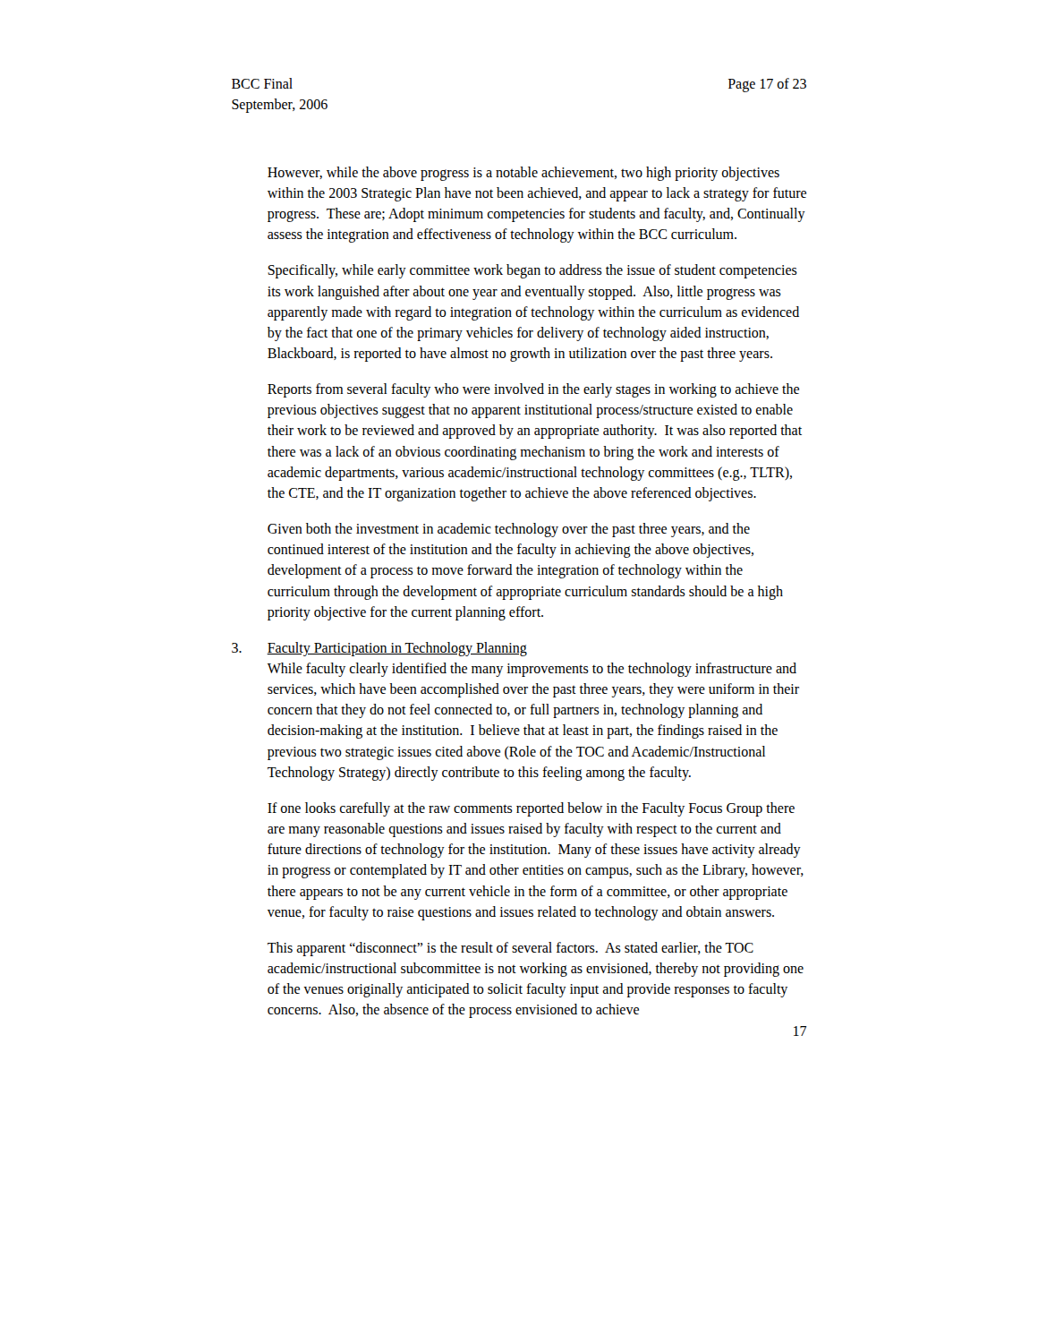BCC Final
September, 2006
Page 17 of 23
However, while the above progress is a notable achievement, two high priority objectives within the 2003 Strategic Plan have not been achieved, and appear to lack a strategy for future progress. These are; Adopt minimum competencies for students and faculty, and, Continually assess the integration and effectiveness of technology within the BCC curriculum.
Specifically, while early committee work began to address the issue of student competencies its work languished after about one year and eventually stopped. Also, little progress was apparently made with regard to integration of technology within the curriculum as evidenced by the fact that one of the primary vehicles for delivery of technology aided instruction, Blackboard, is reported to have almost no growth in utilization over the past three years.
Reports from several faculty who were involved in the early stages in working to achieve the previous objectives suggest that no apparent institutional process/structure existed to enable their work to be reviewed and approved by an appropriate authority. It was also reported that there was a lack of an obvious coordinating mechanism to bring the work and interests of academic departments, various academic/instructional technology committees (e.g., TLTR), the CTE, and the IT organization together to achieve the above referenced objectives.
Given both the investment in academic technology over the past three years, and the continued interest of the institution and the faculty in achieving the above objectives, development of a process to move forward the integration of technology within the curriculum through the development of appropriate curriculum standards should be a high priority objective for the current planning effort.
3. Faculty Participation in Technology Planning
While faculty clearly identified the many improvements to the technology infrastructure and services, which have been accomplished over the past three years, they were uniform in their concern that they do not feel connected to, or full partners in, technology planning and decision-making at the institution. I believe that at least in part, the findings raised in the previous two strategic issues cited above (Role of the TOC and Academic/Instructional Technology Strategy) directly contribute to this feeling among the faculty.
If one looks carefully at the raw comments reported below in the Faculty Focus Group there are many reasonable questions and issues raised by faculty with respect to the current and future directions of technology for the institution. Many of these issues have activity already in progress or contemplated by IT and other entities on campus, such as the Library, however, there appears to not be any current vehicle in the form of a committee, or other appropriate venue, for faculty to raise questions and issues related to technology and obtain answers.
This apparent “disconnect” is the result of several factors. As stated earlier, the TOC academic/instructional subcommittee is not working as envisioned, thereby not providing one of the venues originally anticipated to solicit faculty input and provide responses to faculty concerns. Also, the absence of the process envisioned to achieve
17